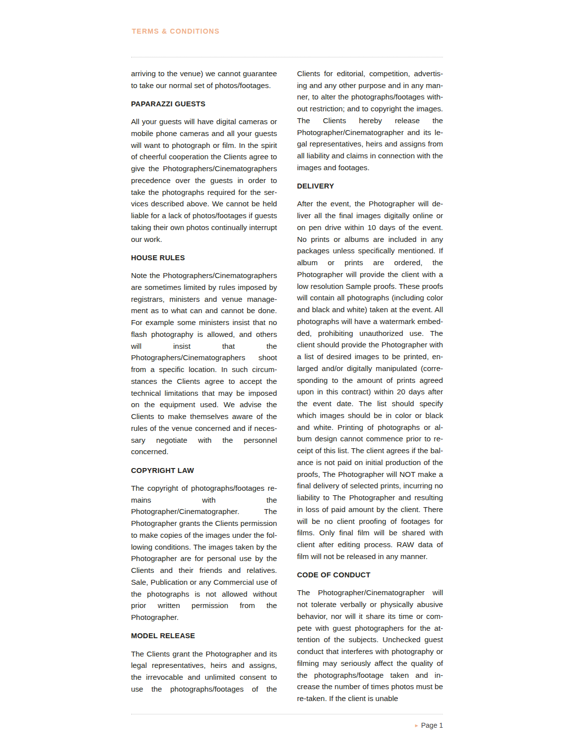Terms & Conditions
arriving to the venue) we cannot guarantee to take our normal set of photos/footages.
Paparazzi Guests
All your guests will have digital cameras or mobile phone cameras and all your guests will want to photograph or film. In the spirit of cheerful cooperation the Clients agree to give the Photographers/Cinematographers precedence over the guests in order to take the photographs required for the services described above. We cannot be held liable for a lack of photos/footages if guests taking their own photos continually interrupt our work.
House Rules
Note the Photographers/Cinematographers are sometimes limited by rules imposed by registrars, ministers and venue management as to what can and cannot be done. For example some ministers insist that no flash photography is allowed, and others will insist that the Photographers/Cinematographers shoot from a specific location. In such circumstances the Clients agree to accept the technical limitations that may be imposed on the equipment used. We advise the Clients to make themselves aware of the rules of the venue concerned and if necessary negotiate with the personnel concerned.
Copyright Law
The copyright of photographs/footages remains with the Photographer/Cinematographer. The Photographer grants the Clients permission to make copies of the images under the following conditions. The images taken by the Photographer are for personal use by the Clients and their friends and relatives. Sale, Publication or any Commercial use of the photographs is not allowed without prior written permission from the Photographer.
Model Release
The Clients grant the Photographer and its legal representatives, heirs and assigns, the irrevocable and unlimited consent to use the photographs/footages of the Clients for editorial, competition, advertising and any other purpose and in any manner, to alter the photographs/footages without restriction; and to copyright the images. The Clients hereby release the Photographer/Cinematographer and its legal representatives, heirs and assigns from all liability and claims in connection with the images and footages.
Delivery
After the event, the Photographer will deliver all the final images digitally online or on pen drive within 10 days of the event. No prints or albums are included in any packages unless specifically mentioned. If album or prints are ordered, the Photographer will provide the client with a low resolution Sample proofs. These proofs will contain all photographs (including color and black and white) taken at the event. All photographs will have a watermark embedded, prohibiting unauthorized use. The client should provide the Photographer with a list of desired images to be printed, enlarged and/or digitally manipulated (corresponding to the amount of prints agreed upon in this contract) within 20 days after the event date. The list should specify which images should be in color or black and white. Printing of photographs or album design cannot commence prior to receipt of this list. The client agrees if the balance is not paid on initial production of the proofs, The Photographer will NOT make a final delivery of selected prints, incurring no liability to The Photographer and resulting in loss of paid amount by the client. There will be no client proofing of footages for films. Only final film will be shared with client after editing process. RAW data of film will not be released in any manner.
Code of Conduct
The Photographer/Cinematographer will not tolerate verbally or physically abusive behavior, nor will it share its time or compete with guest photographers for the attention of the subjects. Unchecked guest conduct that interferes with photography or filming may seriously affect the quality of the photographs/footage taken and increase the number of times photos must be re-taken. If the client is unable
▸Page 1